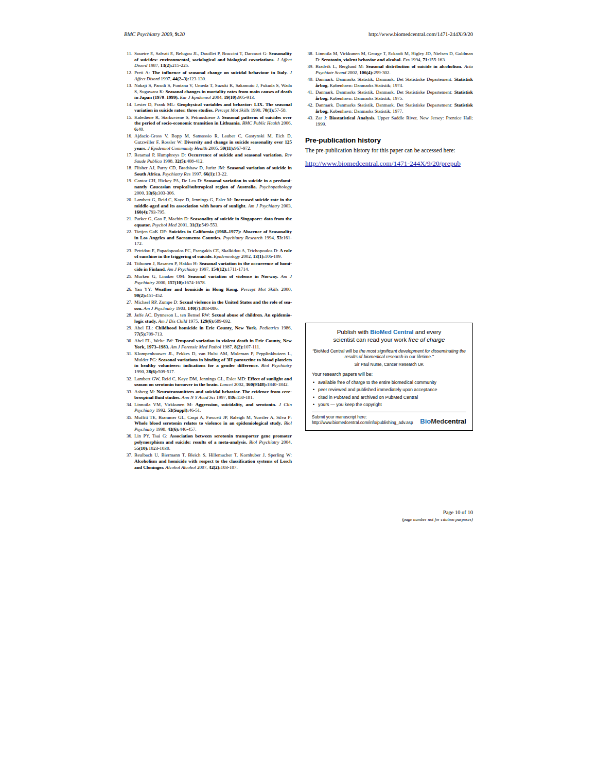BMC Psychiatry 2009, 9: 20
http://www.biomedcentral.com/1471-244X/9/20
11. Souetre E, Salvati E, Belugou JL, Douillet P, Braccini T, Darcourt G: Seasonality of suicides: environmental, sociological and biological covariations. J Affect Disord 1987, 13(2): 215-225.
12. Preti A: The influence of seasonal change on suicidal behaviour in Italy. J Affect Disord 1997, 44(2–3): 123-130.
13. Nakaji S, Parodi S, Fontana V, Umeda T, Suzuki K, Sakamoto J, Fukuda S, Wada S, Sugawara K: Seasonal changes in mortality rates from main causes of death in Japan (1970–1999). Eur J Epidemiol 2004, 19(10): 905-913.
14. Lester D, Frank ML: Geophysical variables and behavior: LIX. The seasonal variation in suicide rates: three studies. Percept Mot Skills 1990, 70(1): 57-58.
15. Kalediene R, Starkuviene S, Petrauskiene J: Seasonal patterns of suicides over the period of socio-economic transition in Lithuania. BMC Public Health 2006, 6: 40.
16. Ajdacic-Gross V, Bopp M, Sansossio R, Lauber C, Gostynski M, Eich D, Gutzwiller F, Rossler W: Diversity and change in suicide seasonality over 125 years. J Epidemiol Community Health 2005, 59(11): 967-972.
17. Retamal P, Humphreys D: Occurrence of suicide and seasonal variation. Rev Saude Publica 1998, 32(5): 408-412.
18. Flisher AJ, Parry CD, Bradshaw D, Juritz JM: Seasonal variation of suicide in South Africa. Psychiatry Res 1997, 66(1): 13-22.
19. Cantor CH, Hickey PA, De Leo D: Seasonal variation in suicide in a predominantly Caucasian tropical/subtropical region of Australia. Psychopathology 2000, 33(6): 303-306.
20. Lambert G, Reid C, Kaye D, Jennings G, Esler M: Increased suicide rate in the middle-aged and its association with hours of sunlight. Am J Psychiatry 2003, 160(4): 793-795.
21. Parker G, Gao F, Machin D: Seasonality of suicide in Singapore: data from the equator. Psychol Med 2001, 31(3): 549-553.
22. Tietjen GaK DF: Suicides in California (1968–1977): Abscence of Seasonality in Los Angeles and Sacramento Counties. Psychiatry Research 1994, 53: 161-172.
23. Petridou E, Papadopoulos FC, Frangakis CE, Skalkidou A, Trichopoulos D: A role of sunshine in the triggering of suicide. Epidemiology 2002, 13(1): 106-109.
24. Tiihonen J, Rasanen P, Hakko H: Seasonal variation in the occurrence of homicide in Finland. Am J Psychiatry 1997, 154(12): 1711-1714.
25. Morken G, Linaker OM: Seasonal variation of violence in Norway. Am J Psychiatry 2000, 157(10): 1674-1678.
26. Yan YY: Weather and homicide in Hong Kong. Percept Mot Skills 2000, 90(2): 451-452.
27. Michael RP, Zumpe D: Sexual violence in the United States and the role of season. Am J Psychiatry 1983, 140(7): 883-886.
28. Jaffe AC, Dynneson L, ten Bensel RW: Sexual abuse of children. An epidemiologic study. Am J Dis Child 1975, 129(6): 689-692.
29. Abel EL: Childhood homicide in Erie County, New York. Pediatrics 1986, 77(5): 709-713.
30. Abel EL, Welte JW: Temporal variation in violent death in Erie County, New York, 1973–1983. Am J Forensic Med Pathol 1987, 8(2): 107-111.
31. Klompenhouwer JL, Fekkes D, van Hulst AM, Moleman P, Pepplinkhuizen L, Mulder PG: Seasonal variations in binding of 3H-paroxetine to blood platelets in healthy volunteers: indications for a gender difference. Biol Psychiatry 1990, 28(6): 509-517.
32. Lambert GW, Reid C, Kaye DM, Jennings GL, Esler MD: Effect of sunlight and season on serotonin turnover in the brain. Lancet 2002, 360(9348): 1840-1842.
33. Asberg M: Neurotransmitters and suicidal behavior. The evidence from cerebrospinal fluid studies. Ann N Y Acad Sci 1997, 836: 158-181.
34. Linnoila VM, Virkkunen M: Aggression, suicidality, and serotonin. J Clin Psychiatry 1992, 53(Suppl): 46-51.
35. Moffitt TE, Brammer GL, Caspi A, Fawcett JP, Raleigh M, Yuwiler A, Silva P: Whole blood serotonin relates to violence in an epidemiological study. Biol Psychiatry 1998, 43(6): 446-457.
36. Lin PY, Tsai G: Association between serotonin transporter gene promoter polymorphism and suicide: results of a meta-analysis. Biol Psychiatry 2004, 55(10): 1023-1030.
37. Reulbach U, Biermann T, Bleich S, Hillemacher T, Kornhuber J, Sperling W: Alcoholism and homicide with respect to the classification systems of Lesch and Cloninger. Alcohol Alcohol 2007, 42(2): 103-107.
38. Linnoila M, Virkkunen M, George T, Eckardt M, Higley JD, Nielsen D, Goldman D: Serotonin, violent behavior and alcohol. Exs 1994, 71: 155-163.
39. Bradvik L, Berglund M: Seasonal distribution of suicide in alcoholism. Acta Psychiatr Scand 2002, 106(4): 299-302.
40. Danmark. Danmarks Statistik, Danmark. Det Statistiske Departement: Statistisk årbog. København: Danmarks Statistik; 1974.
41. Danmark. Danmarks Statistik, Danmark. Det Statistiske Departement: Statistisk årbog. København: Danmarks Statistik; 1975.
42. Danmark. Danmarks Statistik, Danmark. Det Statistiske Departement: Statistisk årbog. København: Danmarks Statistik; 1977.
43. Zar J: Biostatistical Analysis. Upper Saddle River, New Jersey: Prentice Hall; 1999.
Pre-publication history
The pre-publication history for this paper can be accessed here:
http://www.biomedcentral.com/1471-244X/9/20/prepub
Publish with Bio Med Central and every
scientist can read your work free of charge
"BioMed Central will be the most significant development for disseminating the results of biomedical research in our lifetime."
Sir Paul Nurse, Cancer Research UK
Your research papers will be:
available free of charge to the entire biomedical community
peer reviewed and published immediately upon acceptance
cited in PubMed and archived on PubMed Central
yours — you keep the copyright
Submit your manuscript here:
http://www.biomedcentral.com/info/publishing_adv.asp
Bio Medcentral
Page 10 of 10
(page number not for citation purposes)